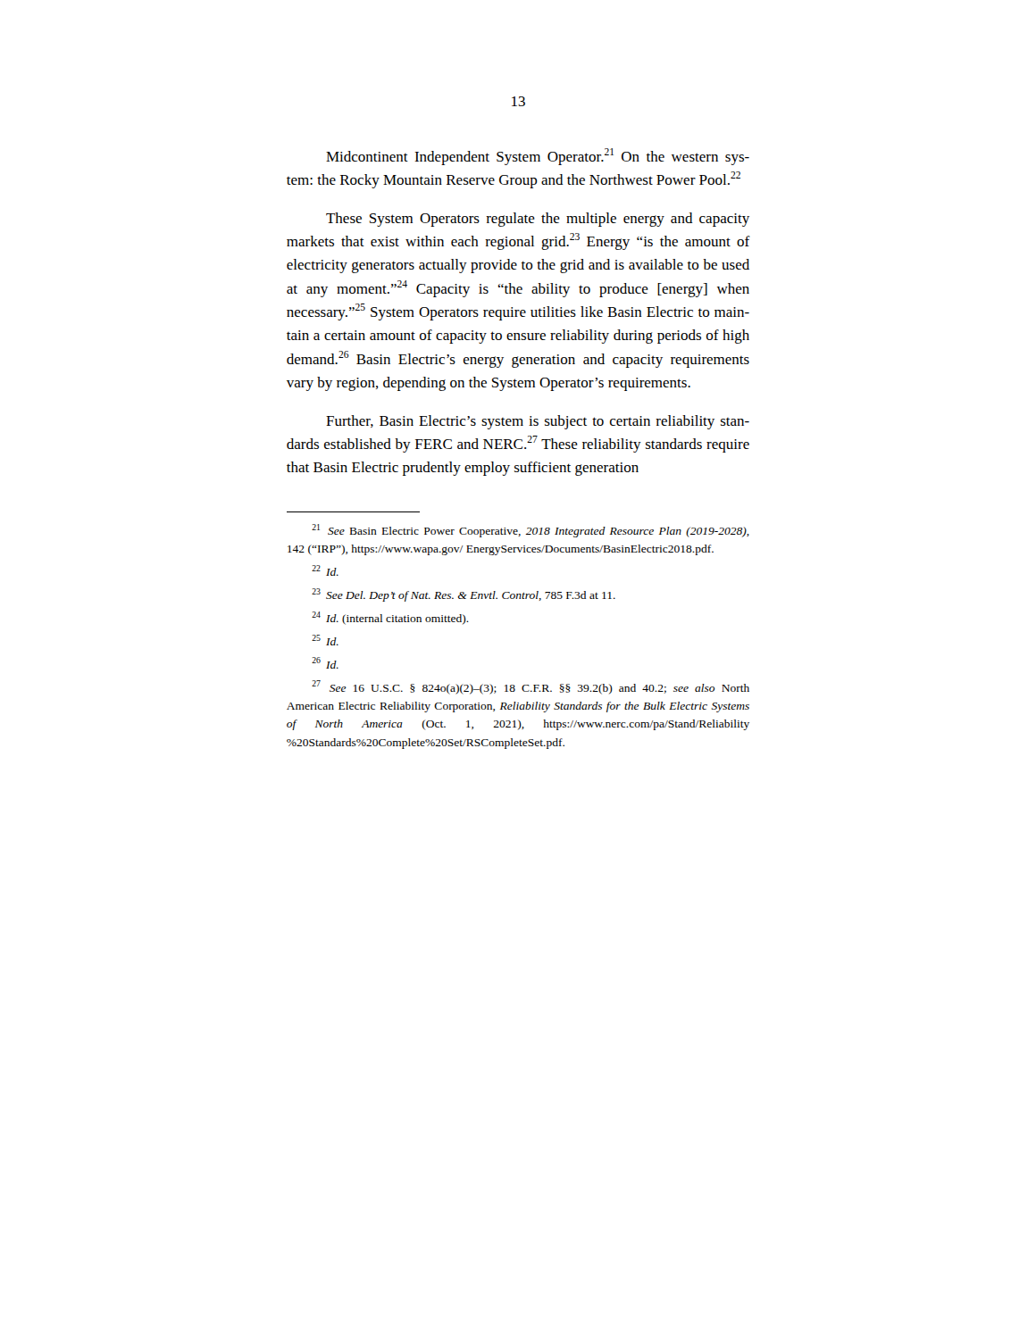13
Midcontinent Independent System Operator.21 On the western system: the Rocky Mountain Reserve Group and the Northwest Power Pool.22
These System Operators regulate the multiple energy and capacity markets that exist within each regional grid.23 Energy “is the amount of electricity generators actually provide to the grid and is available to be used at any moment.”24 Capacity is “the ability to produce [energy] when necessary.”25 System Operators require utilities like Basin Electric to maintain a certain amount of capacity to ensure reliability during periods of high demand.26 Basin Electric’s energy generation and capacity requirements vary by region, depending on the System Operator’s requirements.
Further, Basin Electric’s system is subject to certain reliability standards established by FERC and NERC.27 These reliability standards require that Basin Electric prudently employ sufficient generation
21 See Basin Electric Power Cooperative, 2018 Integrated Resource Plan (2019-2028), 142 (“IRP”), https://www.wapa.gov/ EnergyServices/Documents/BasinElectric2018.pdf.
22 Id.
23 See Del. Dep’t of Nat. Res. & Envtl. Control, 785 F.3d at 11.
24 Id. (internal citation omitted).
25 Id.
26 Id.
27 See 16 U.S.C. § 824o(a)(2)–(3); 18 C.F.R. §§ 39.2(b) and 40.2; see also North American Electric Reliability Corporation, Reliability Standards for the Bulk Electric Systems of North America (Oct. 1, 2021), https://www.nerc.com/pa/Stand/Reliability %20Standards%20Complete%20Set/RSCompleteSet.pdf.